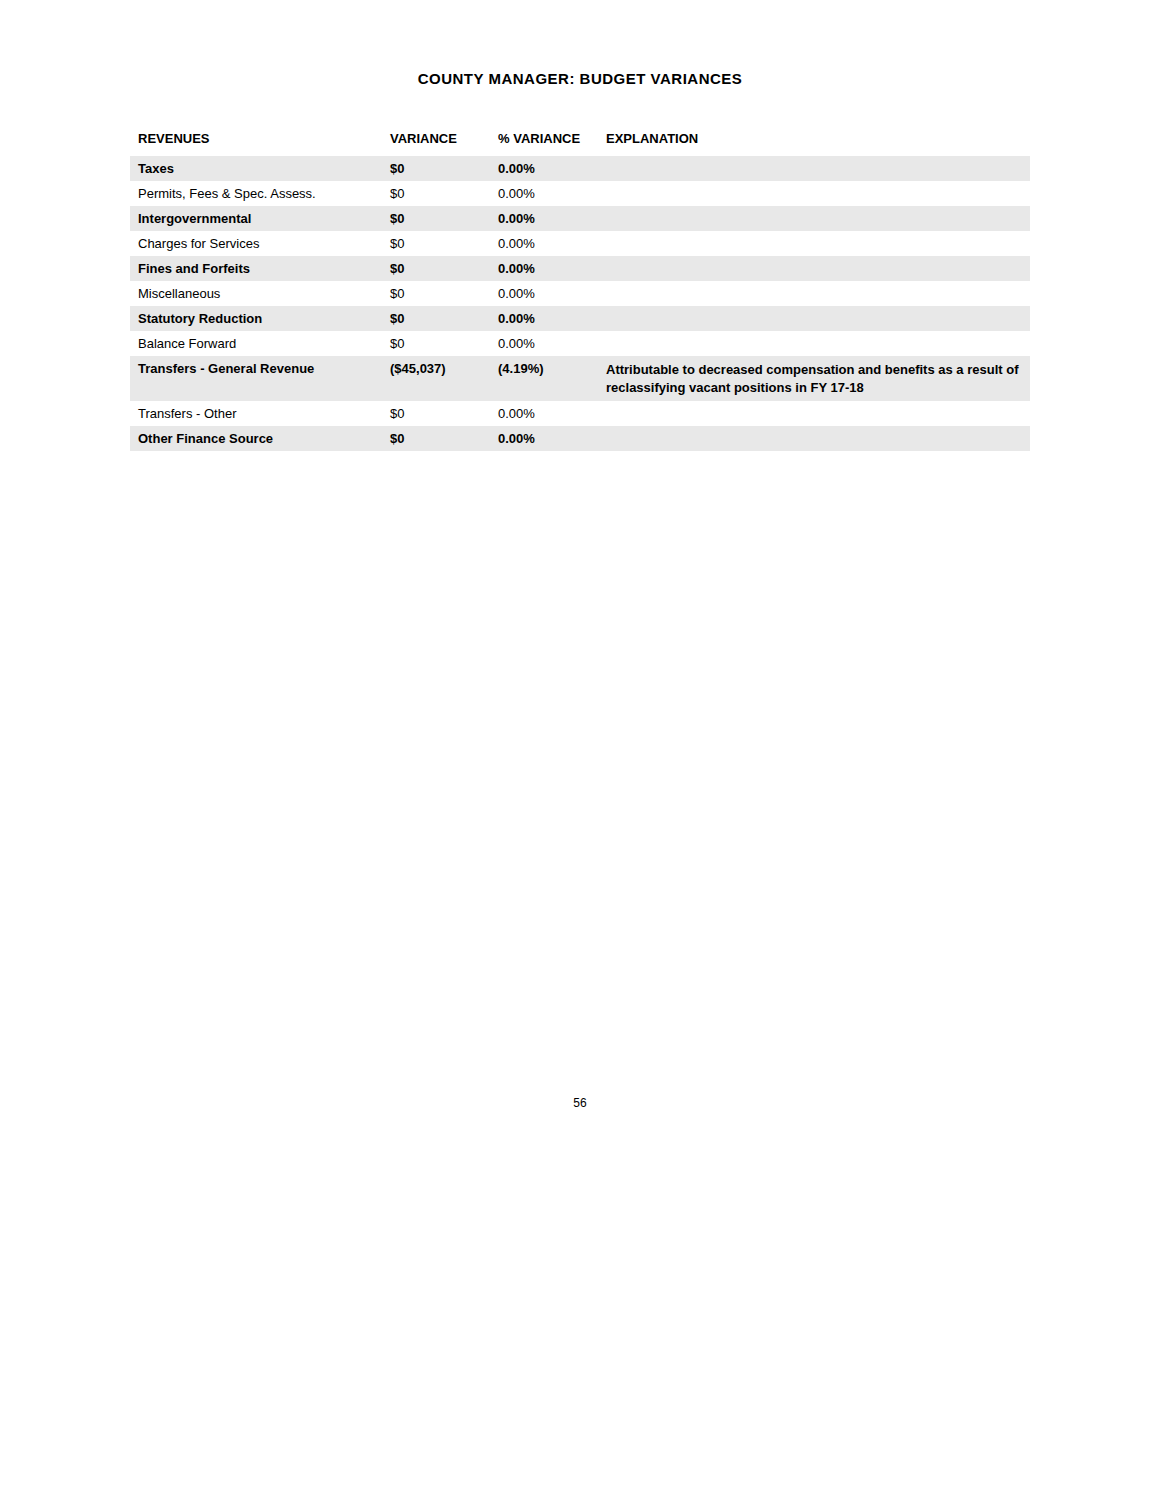COUNTY MANAGER: BUDGET VARIANCES
| REVENUES | VARIANCE | % VARIANCE | EXPLANATION |
| --- | --- | --- | --- |
| Taxes | $0 | 0.00% | |
| Permits, Fees & Spec. Assess. | $0 | 0.00% | |
| Intergovernmental | $0 | 0.00% | |
| Charges for Services | $0 | 0.00% | |
| Fines and Forfeits | $0 | 0.00% | |
| Miscellaneous | $0 | 0.00% | |
| Statutory Reduction | $0 | 0.00% | |
| Balance Forward | $0 | 0.00% | |
| Transfers - General Revenue | ($45,037) | (4.19%) | Attributable to decreased compensation and benefits as a result of reclassifying vacant positions in FY 17-18 |
| Transfers - Other | $0 | 0.00% | |
| Other Finance Source | $0 | 0.00% | |
56